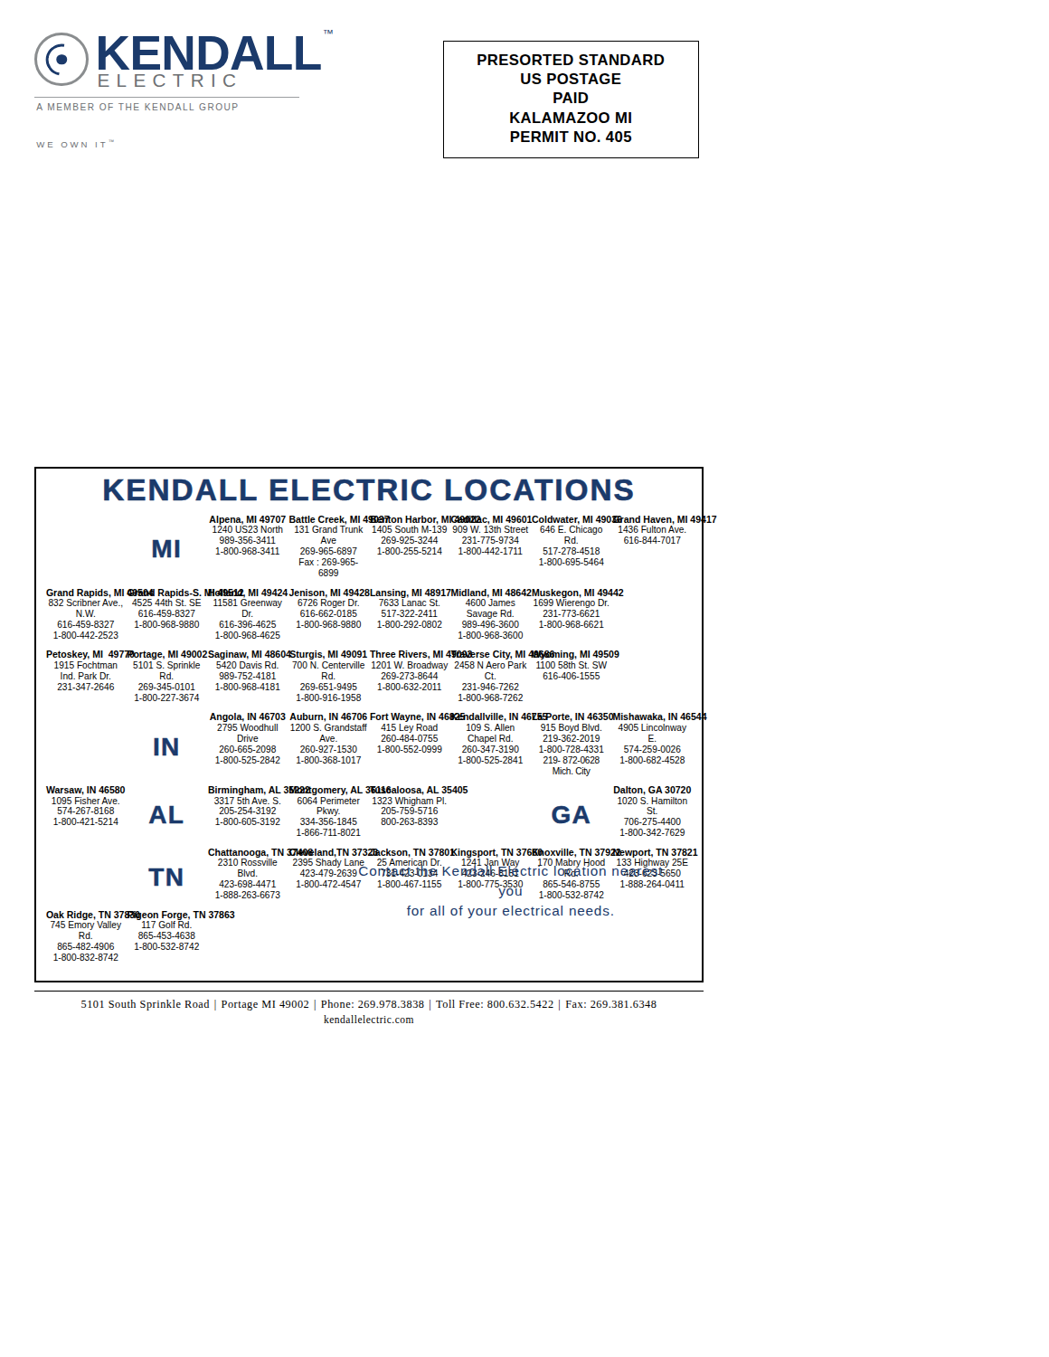KENDALL™ ELECTRIC
A MEMBER OF THE KENDALL GROUP
WE OWN IT™
PRESORTED STANDARD
US POSTAGE
PAID
KALAMAZOO MI
PERMIT NO. 405
KENDALL ELECTRIC LOCATIONS
| | MI | Alpena, MI 49707 1240 US23 North 989-356-3411 1-800-968-3411 | Battle Creek, MI 49037 131 Grand Trunk Ave 269-965-6897 Fax : 269-965-6899 | Benton Harbor, MI 49022 1405 South M-139 269-925-3244 1-800-255-5214 | Cadillac, MI 49601 909 W. 13th Street 231-775-9734 1-800-442-1711 | Coldwater, MI 49036 646 E. Chicago Rd. 517-278-4518 1-800-695-5464 | Grand Haven, MI 49417 1436 Fulton Ave. 616-844-7017 |
| Grand Rapids, MI 49504 832 Scribner Ave., N.W. 616-459-8327 1-800-442-2523 | Grand Rapids-S. MI 49512 4525 44th St. SE 616-459-8327 1-800-968-9880 | Holland, MI 49424 11581 Greenway Dr. 616-396-4625 1-800-968-4625 | Jenison, MI 49428 6726 Roger Dr. 616-662-0185 1-800-968-9880 | Lansing, MI 48917 7633 Lanac St. 517-322-2411 1-800-292-0802 | Midland, MI 48642 4600 James Savage Rd. 989-496-3600 1-800-968-3600 | Muskegon, MI 49442 1699 Wierengo Dr. 231-773-6621 1-800-968-6621 | |
| Petoskey, MI 49770 1915 Fochtman Ind. Park Dr. 231-347-2646 | Portage, MI 49002 5101 S. Sprinkle Rd. 269-345-0101 1-800-227-3674 | Saginaw, MI 48604 5420 Davis Rd. 989-752-4181 1-800-968-4181 | Sturgis, MI 49091 700 N. Centerville Rd. 269-651-9495 1-800-916-1958 | Three Rivers, MI 49093 1201 W. Broadway 269-273-8644 1-800-632-2011 | Traverse City, MI 49686 2458 N Aero Park Ct. 231-946-7262 1-800-968-7262 | Wyoming, MI 49509 1100 58th St. SW 616-406-1555 | |
| | IN | Angola, IN 46703 2795 Woodhull Drive 260-665-2098 1-800-525-2842 | Auburn, IN 46706 1200 S. Grandstaff Ave. 260-927-1530 1-800-368-1017 | Fort Wayne, IN 46825 415 Ley Road 260-484-0755 1-800-552-0999 | Kendallville, IN 46755 109 S. Allen Chapel Rd. 260-347-3190 1-800-525-2841 | La Porte, IN 46350 915 Boyd Blvd. 219-362-2019 1-800-728-4331 219- 872-0628 Mich. City | Mishawaka, IN 46544 4905 Lincolnway E. 574-259-0026 1-800-682-4528 |
| Warsaw, IN 46580 1095 Fisher Ave. 574-267-8168 1-800-421-5214 | AL | Birmingham, AL 35222 3317 5th Ave. S. 205-254-3192 1-800-605-3192 | Montgomery, AL 36116 6064 Perimeter Pkwy. 334-356-1845 1-866-711-8021 | Tuscaloosa, AL 35405 1323 Whigham Pl. 205-759-5716 800-263-8393 | | GA | Dalton, GA 30720 1020 S. Hamilton St. 706-275-4400 1-800-342-7629 |
| | TN | Chattanooga, TN 37408 2310 Rossville Blvd. 423-698-4471 1-888-263-6673 | Cleveland,TN 37323 2395 Shady Lane 423-479-2639 1-800-472-4547 | Jackson, TN 37801 25 American Dr. 731-423-0134 1-800-467-1155 | Kingsport, TN 37660 1241 Jan Way 423-246-8151 1-800-775-3530 | Knoxville, TN 37922 170 Mabry Hood Rd. 865-546-8755 1-800-532-8742 | Newport, TN 37821 133 Highway 25E 423-623-5650 1-888-264-0411 |
| Oak Ridge, TN 37830 745 Emory Valley Rd. 865-482-4906 1-800-832-8742 | Pigeon Forge, TN 37863 117 Golf Rd. 865-453-4638 1-800-532-8742 | Contact the Kendall Electric location nearest you for all of your electrical needs. |
5101 South Sprinkle Road|Portage MI 49002|Phone: 269.978.3838|Toll Free: 800.632.5422|Fax: 269.381.6348
kendallelectric.com